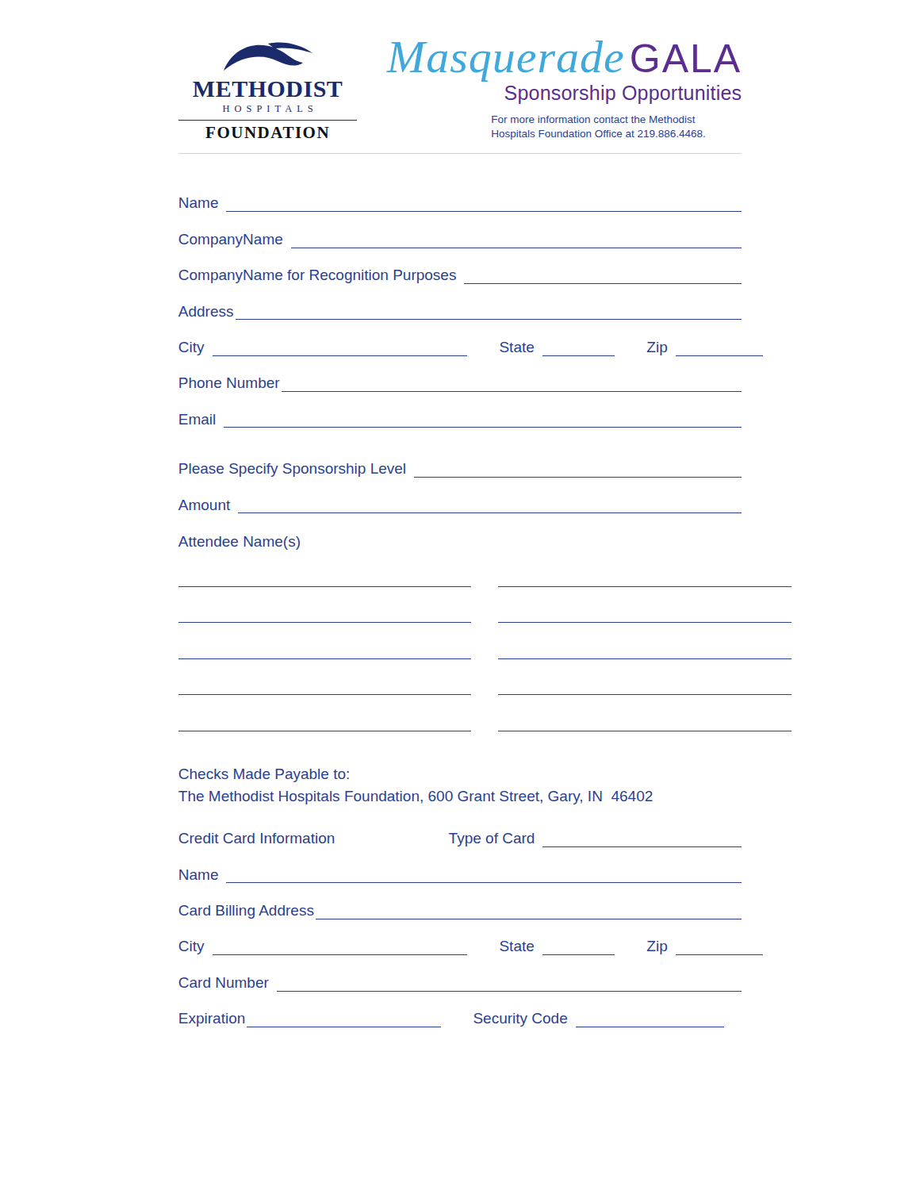METHODIST
HOSPITALS
FOUNDATION
Masquerade GALA
Sponsorship Opportunities
For more information contact the Methodist
Hospitals Foundation Office at 219.886.4468.
Name
CompanyName
CompanyName for Recognition Purposes
Address
City State Zip
Phone Number
Email
Please Specify Sponsorship Level
Amount
Attendee Name(s)
Checks Made Payable to:
The Methodist Hospitals Foundation, 600 Grant Street, Gary, IN 46402
Credit Card Information Type of Card
Name
Card Billing Address
City State Zip
Card Number
Expiration Security Code